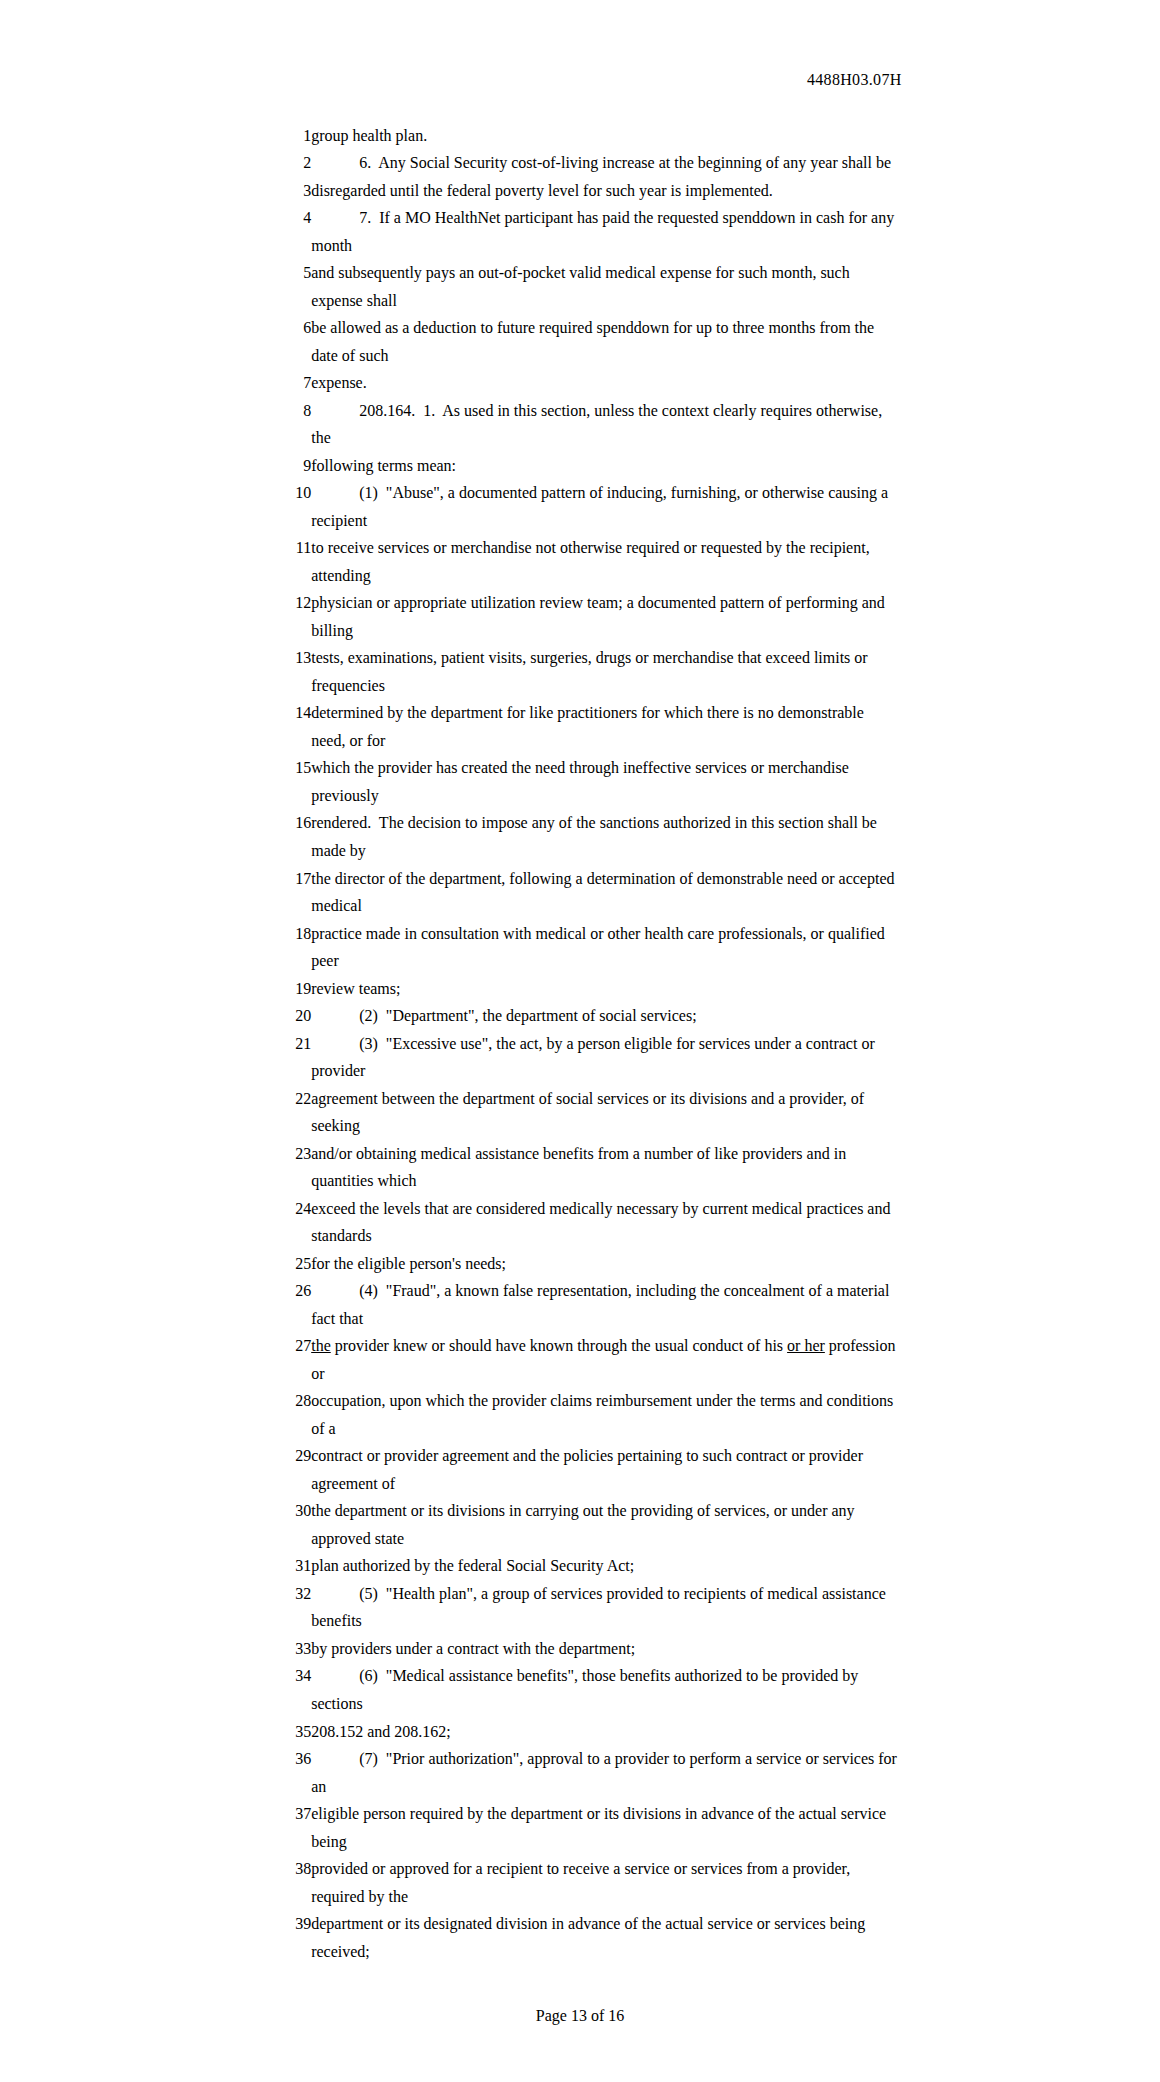4488H03.07H
| 1 | group health plan. |
| 2 | 6. Any Social Security cost-of-living increase at the beginning of any year shall be |
| 3 | disregarded until the federal poverty level for such year is implemented. |
| 4 | 7. If a MO HealthNet participant has paid the requested spenddown in cash for any month |
| 5 | and subsequently pays an out-of-pocket valid medical expense for such month, such expense shall |
| 6 | be allowed as a deduction to future required spenddown for up to three months from the date of such |
| 7 | expense. |
| 8 | 208.164. 1. As used in this section, unless the context clearly requires otherwise, the |
| 9 | following terms mean: |
| 10 | (1) "Abuse", a documented pattern of inducing, furnishing, or otherwise causing a recipient |
| 11 | to receive services or merchandise not otherwise required or requested by the recipient, attending |
| 12 | physician or appropriate utilization review team; a documented pattern of performing and billing |
| 13 | tests, examinations, patient visits, surgeries, drugs or merchandise that exceed limits or frequencies |
| 14 | determined by the department for like practitioners for which there is no demonstrable need, or for |
| 15 | which the provider has created the need through ineffective services or merchandise previously |
| 16 | rendered. The decision to impose any of the sanctions authorized in this section shall be made by |
| 17 | the director of the department, following a determination of demonstrable need or accepted medical |
| 18 | practice made in consultation with medical or other health care professionals, or qualified peer |
| 19 | review teams; |
| 20 | (2) "Department", the department of social services; |
| 21 | (3) "Excessive use", the act, by a person eligible for services under a contract or provider |
| 22 | agreement between the department of social services or its divisions and a provider, of seeking |
| 23 | and/or obtaining medical assistance benefits from a number of like providers and in quantities which |
| 24 | exceed the levels that are considered medically necessary by current medical practices and standards |
| 25 | for the eligible person's needs; |
| 26 | (4) "Fraud", a known false representation, including the concealment of a material fact that |
| 27 | the provider knew or should have known through the usual conduct of his or her profession or |
| 28 | occupation, upon which the provider claims reimbursement under the terms and conditions of a |
| 29 | contract or provider agreement and the policies pertaining to such contract or provider agreement of |
| 30 | the department or its divisions in carrying out the providing of services, or under any approved state |
| 31 | plan authorized by the federal Social Security Act; |
| 32 | (5) "Health plan", a group of services provided to recipients of medical assistance benefits |
| 33 | by providers under a contract with the department; |
| 34 | (6) "Medical assistance benefits", those benefits authorized to be provided by sections |
| 35 | 208.152 and 208.162; |
| 36 | (7) "Prior authorization", approval to a provider to perform a service or services for an |
| 37 | eligible person required by the department or its divisions in advance of the actual service being |
| 38 | provided or approved for a recipient to receive a service or services from a provider, required by the |
| 39 | department or its designated division in advance of the actual service or services being received; |
Page 13 of 16